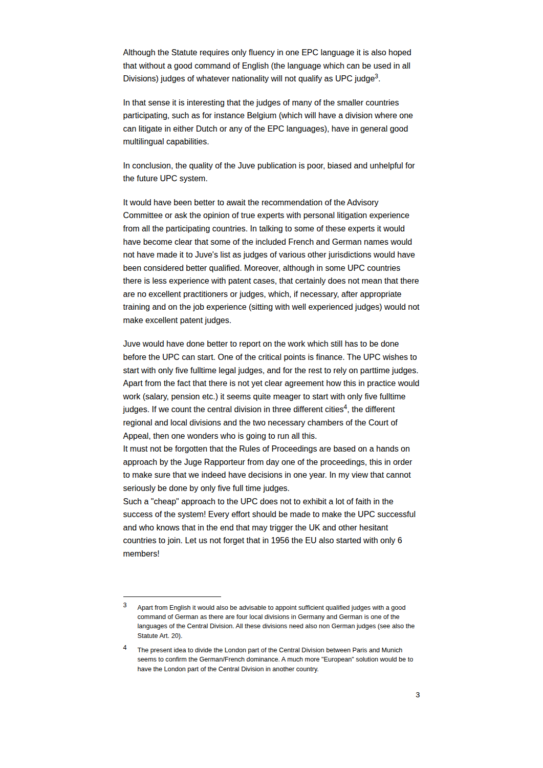Although the Statute requires only fluency in one EPC language it is also hoped that without a good command of English (the language which can be used in all Divisions) judges of whatever nationality will not qualify as UPC judge3.
In that sense it is interesting that the judges of many of the smaller countries participating, such as for instance Belgium (which will have a division where one can litigate in either Dutch or any of the EPC languages), have in general good multilingual capabilities.
In conclusion, the quality of the Juve publication is poor, biased and unhelpful for the future UPC system.
It would have been better to await the recommendation of the Advisory Committee or ask the opinion of true experts with personal litigation experience from all the participating countries. In talking to some of these experts it would have become clear that some of the included French and German names would not have made it to Juve's list as judges of various other jurisdictions would have been considered better qualified. Moreover, although in some UPC countries there is less experience with patent cases, that certainly does not mean that there are no excellent practitioners or judges, which, if necessary, after appropriate training and on the job experience (sitting with well experienced judges) would not make excellent patent judges.
Juve would have done better to report on the work which still has to be done before the UPC can start. One of the critical points is finance. The UPC wishes to start with only five fulltime legal judges, and for the rest to rely on parttime judges. Apart from the fact that there is not yet clear agreement how this in practice would work (salary, pension etc.) it seems quite meager to start with only five fulltime judges. If we count the central division in three different cities4, the different regional and local divisions and the two necessary chambers of the Court of Appeal, then one wonders who is going to run all this.
It must not be forgotten that the Rules of Proceedings are based on a hands on approach by the Juge Rapporteur from day one of the proceedings, this in order to make sure that we indeed have decisions in one year. In my view that cannot seriously be done by only five full time judges.
Such a "cheap" approach to the UPC does not to exhibit a lot of faith in the success of the system! Every effort should be made to make the UPC successful and who knows that in the end that may trigger the UK and other hesitant countries to join. Let us not forget that in 1956 the EU also started with only 6 members!
3
Apart from English it would also be advisable to appoint sufficient qualified judges with a good command of German as there are four local divisions in Germany and German is one of the languages of the Central Division. All these divisions need also non German judges (see also the Statute Art. 20).
4
The present idea to divide the London part of the Central Division between Paris and Munich seems to confirm the German/French dominance. A much more "European" solution would be to have the London part of the Central Division in another country.
3